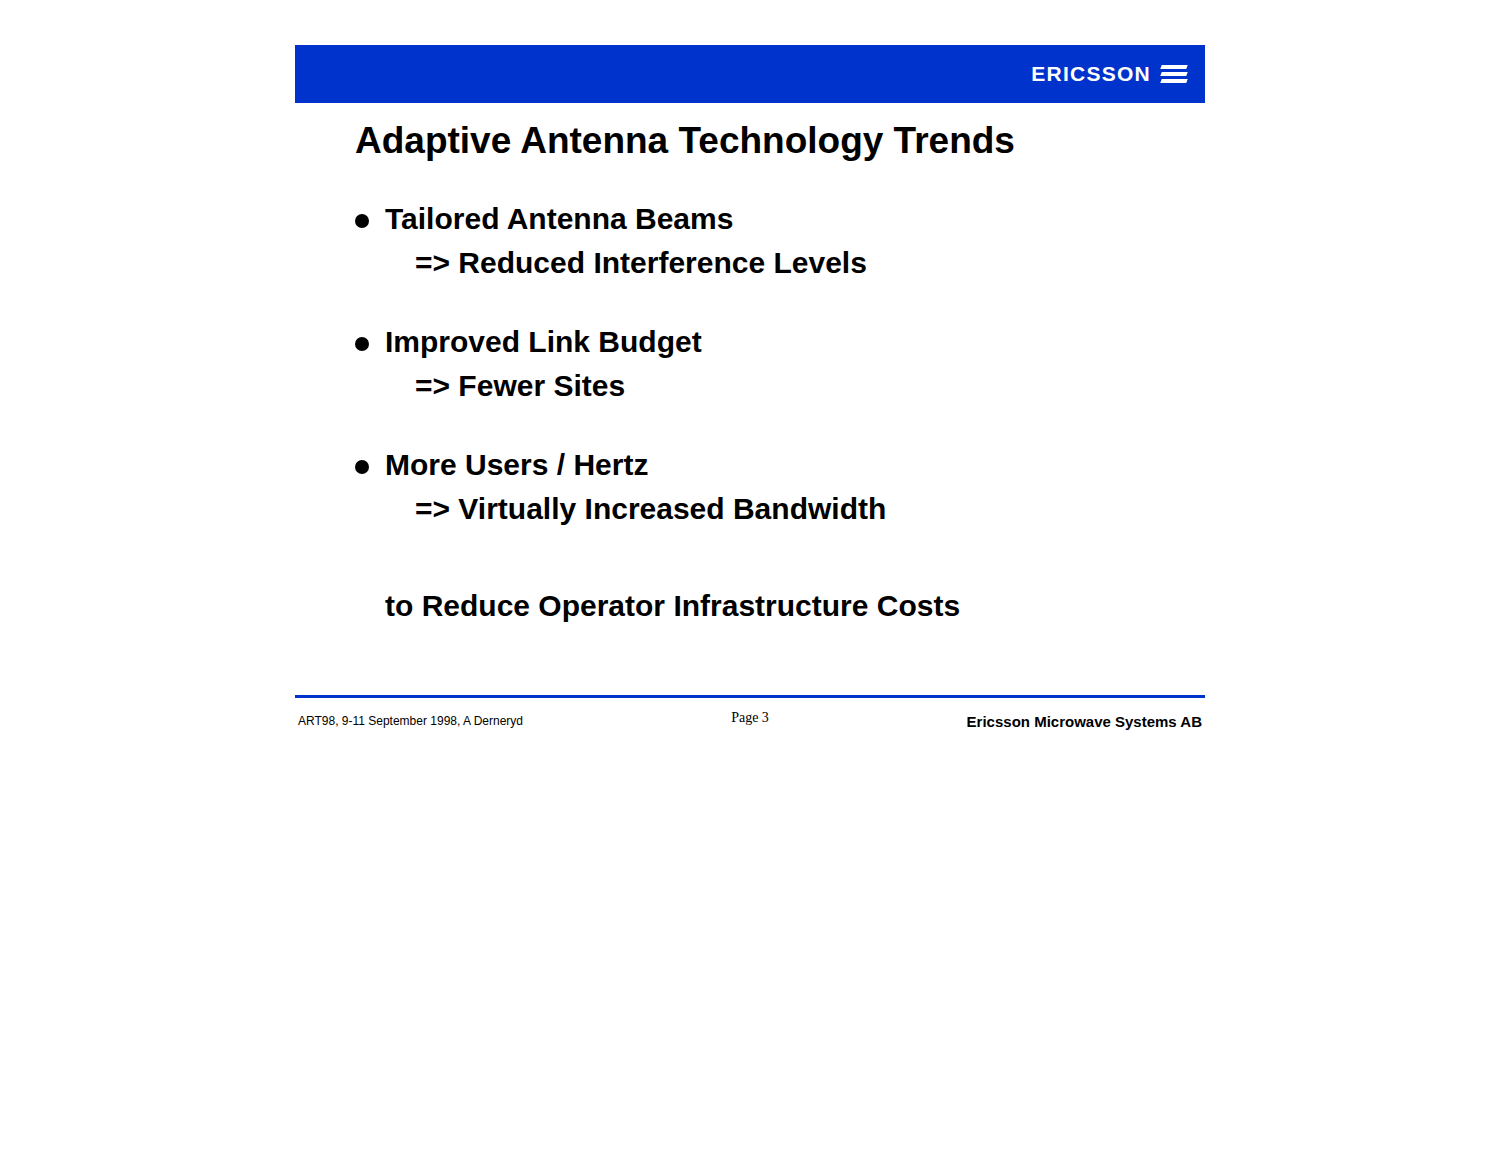ERICSSON
Adaptive Antenna Technology Trends
Tailored Antenna Beams
=> Reduced Interference Levels
Improved Link Budget
=> Fewer Sites
More Users / Hertz
=> Virtually Increased Bandwidth
to Reduce Operator Infrastructure Costs
ART98, 9-11 September 1998, A Derneryd
Page 3
Ericsson Microwave Systems AB